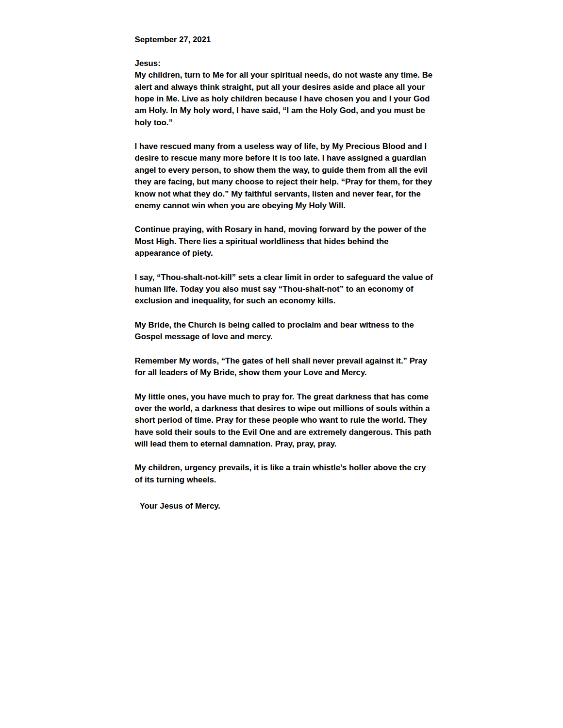September 27, 2021
Jesus:
My children, turn to Me for all your spiritual needs, do not waste any time. Be alert and always think straight, put all your desires aside and place all your hope in Me. Live as holy children because I have chosen you and I your God am Holy. In My holy word, I have said, “I am the Holy God, and you must be holy too.”
I have rescued many from a useless way of life, by My Precious Blood and I desire to rescue many more before it is too late. I have assigned a guardian angel to every person, to show them the way, to guide them from all the evil they are facing, but many choose to reject their help. “Pray for them, for they know not what they do.” My faithful servants, listen and never fear, for the enemy cannot win when you are obeying My Holy Will.
Continue praying, with Rosary in hand, moving forward by the power of the Most High. There lies a spiritual worldliness that hides behind the appearance of piety.
I say, “Thou-shalt-not-kill” sets a clear limit in order to safeguard the value of human life. Today you also must say “Thou-shalt-not” to an economy of exclusion and inequality, for such an economy kills.
My Bride, the Church is being called to proclaim and bear witness to the Gospel message of love and mercy.
Remember My words, “The gates of hell shall never prevail against it.” Pray for all leaders of My Bride, show them your Love and Mercy.
My little ones, you have much to pray for. The great darkness that has come over the world, a darkness that desires to wipe out millions of souls within a short period of time. Pray for these people who want to rule the world. They have sold their souls to the Evil One and are extremely dangerous. This path will lead them to eternal damnation. Pray, pray, pray.
My children, urgency prevails, it is like a train whistle’s holler above the cry of its turning wheels.
Your Jesus of Mercy.